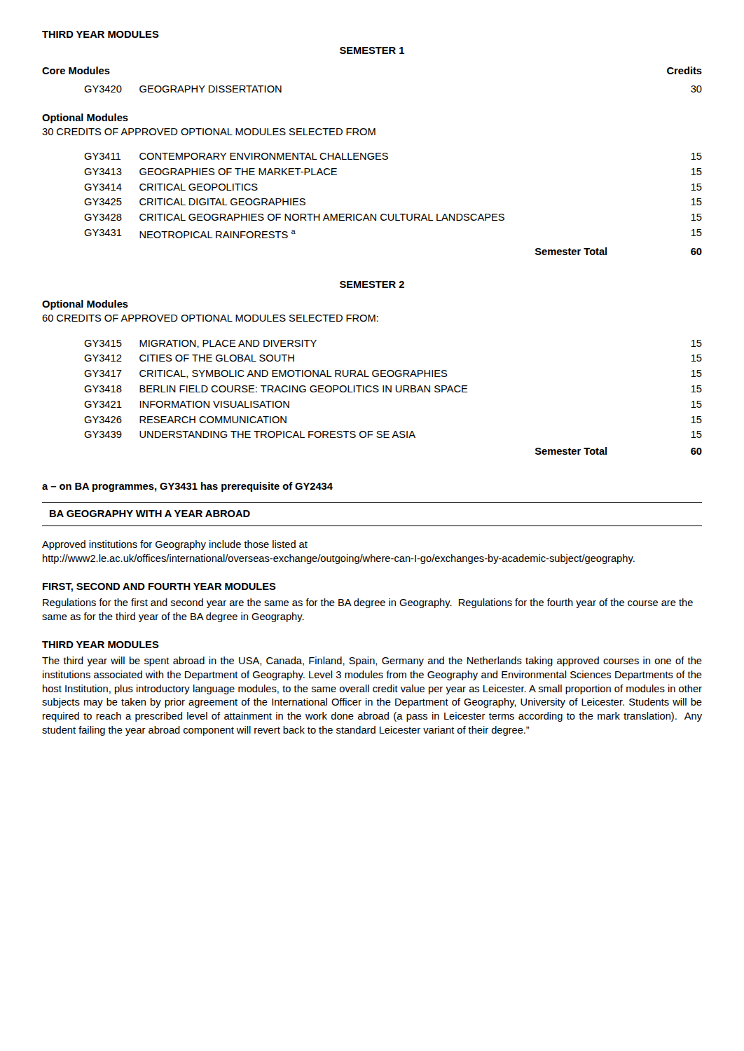THIRD YEAR MODULES
SEMESTER 1
| Core Modules | | Credits |
| GY3420 | GEOGRAPHY DISSERTATION | 30 |
Optional Modules
30 CREDITS OF APPROVED OPTIONAL MODULES SELECTED FROM
| GY3411 | CONTEMPORARY ENVIRONMENTAL CHALLENGES | 15 |
| GY3413 | GEOGRAPHIES OF THE MARKET-PLACE | 15 |
| GY3414 | CRITICAL GEOPOLITICS | 15 |
| GY3425 | CRITICAL DIGITAL GEOGRAPHIES | 15 |
| GY3428 | CRITICAL GEOGRAPHIES OF NORTH AMERICAN CULTURAL LANDSCAPES | 15 |
| GY3431 | NEOTROPICAL RAINFORESTS a | 15 |
| | Semester Total | 60 |
SEMESTER 2
Optional Modules
60 CREDITS OF APPROVED OPTIONAL MODULES SELECTED FROM:
| GY3415 | MIGRATION, PLACE AND DIVERSITY | 15 |
| GY3412 | CITIES OF THE GLOBAL SOUTH | 15 |
| GY3417 | CRITICAL, SYMBOLIC AND EMOTIONAL RURAL GEOGRAPHIES | 15 |
| GY3418 | BERLIN FIELD COURSE: TRACING GEOPOLITICS IN URBAN SPACE | 15 |
| GY3421 | INFORMATION VISUALISATION | 15 |
| GY3426 | RESEARCH COMMUNICATION | 15 |
| GY3439 | UNDERSTANDING THE TROPICAL FORESTS OF SE ASIA | 15 |
| | Semester Total | 60 |
a – on BA programmes, GY3431 has prerequisite of GY2434
BA GEOGRAPHY WITH A YEAR ABROAD
Approved institutions for Geography include those listed at
http://www2.le.ac.uk/offices/international/overseas-exchange/outgoing/where-can-I-go/exchanges-by-academic-subject/geography.
FIRST, SECOND AND FOURTH YEAR MODULES
Regulations for the first and second year are the same as for the BA degree in Geography. Regulations for the fourth year of the course are the same as for the third year of the BA degree in Geography.
THIRD YEAR MODULES
The third year will be spent abroad in the USA, Canada, Finland, Spain, Germany and the Netherlands taking approved courses in one of the institutions associated with the Department of Geography. Level 3 modules from the Geography and Environmental Sciences Departments of the host Institution, plus introductory language modules, to the same overall credit value per year as Leicester. A small proportion of modules in other subjects may be taken by prior agreement of the International Officer in the Department of Geography, University of Leicester. Students will be required to reach a prescribed level of attainment in the work done abroad (a pass in Leicester terms according to the mark translation). Any student failing the year abroad component will revert back to the standard Leicester variant of their degree.”